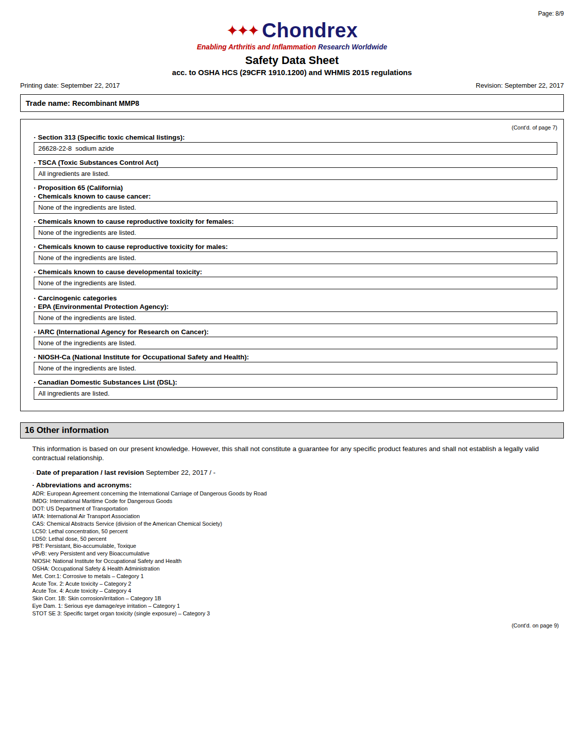Page: 8/9
✦✦✦ Chondrex
Enabling Arthritis and Inflammation Research Worldwide
Safety Data Sheet
acc. to OSHA HCS (29CFR 1910.1200) and WHMIS 2015 regulations
Printing date: September 22, 2017 Revision: September 22, 2017
Trade name: Recombinant MMP8
(Cont'd. of page 7)
Section 313 (Specific toxic chemical listings):
26628-22-8 sodium azide
TSCA (Toxic Substances Control Act)
All ingredients are listed.
Proposition 65 (California)
Chemicals known to cause cancer:
None of the ingredients are listed.
Chemicals known to cause reproductive toxicity for females:
None of the ingredients are listed.
Chemicals known to cause reproductive toxicity for males:
None of the ingredients are listed.
Chemicals known to cause developmental toxicity:
None of the ingredients are listed.
Carcinogenic categories
EPA (Environmental Protection Agency):
None of the ingredients are listed.
IARC (International Agency for Research on Cancer):
None of the ingredients are listed.
NIOSH-Ca (National Institute for Occupational Safety and Health):
None of the ingredients are listed.
Canadian Domestic Substances List (DSL):
All ingredients are listed.
16 Other information
This information is based on our present knowledge. However, this shall not constitute a guarantee for any specific product features and shall not establish a legally valid contractual relationship.
Date of preparation / last revision September 22, 2017 / -
Abbreviations and acronyms:
ADR: European Agreement concerning the International Carriage of Dangerous Goods by Road
IMDG: International Maritime Code for Dangerous Goods
DOT: US Department of Transportation
IATA: International Air Transport Association
CAS: Chemical Abstracts Service (division of the American Chemical Society)
LC50: Lethal concentration, 50 percent
LD50: Lethal dose, 50 percent
PBT: Persistant, Bio-accumulable, Toxique
vPvB: very Persistent and very Bioaccumulative
NIOSH: National Institute for Occupational Safety and Health
OSHA: Occupational Safety & Health Administration
Met. Corr.1: Corrosive to metals – Category 1
Acute Tox. 2: Acute toxicity – Category 2
Acute Tox. 4: Acute toxicity – Category 4
Skin Corr. 1B: Skin corrosion/irritation – Category 1B
Eye Dam. 1: Serious eye damage/eye irritation – Category 1
STOT SE 3: Specific target organ toxicity (single exposure) – Category 3
(Cont'd. on page 9)